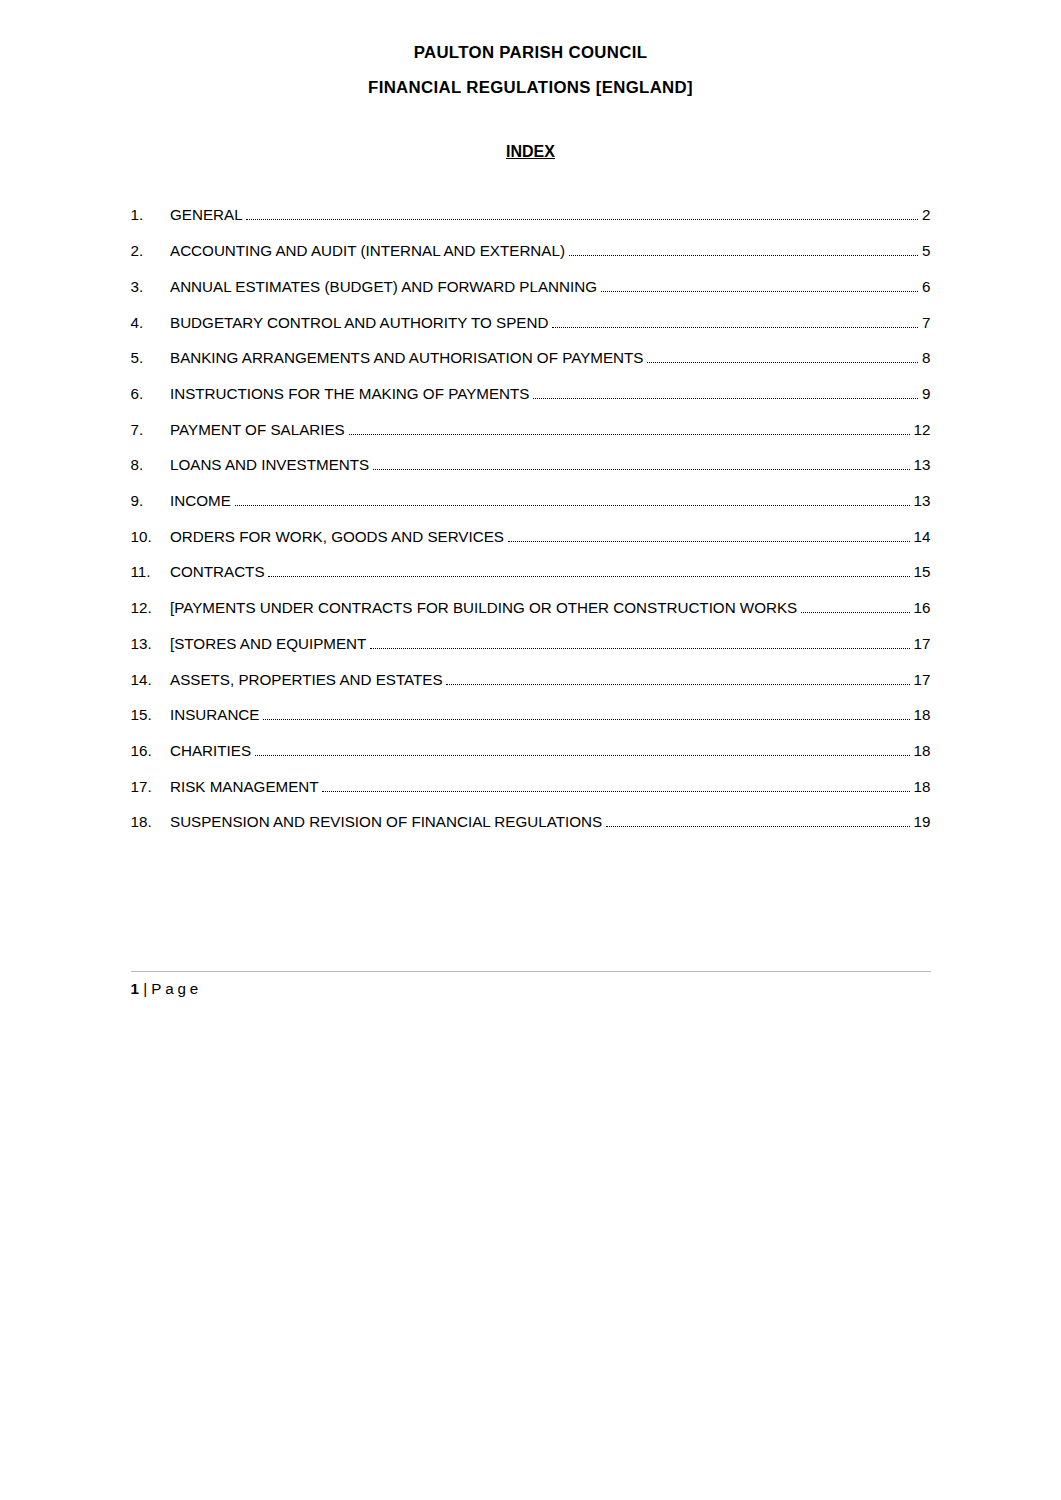PAULTON PARISH COUNCIL
FINANCIAL REGULATIONS [ENGLAND]
INDEX
1. GENERAL 2
2. ACCOUNTING AND AUDIT (INTERNAL AND EXTERNAL) 5
3. ANNUAL ESTIMATES (BUDGET) AND FORWARD PLANNING 6
4. BUDGETARY CONTROL AND AUTHORITY TO SPEND 7
5. BANKING ARRANGEMENTS AND AUTHORISATION OF PAYMENTS 8
6. INSTRUCTIONS FOR THE MAKING OF PAYMENTS 9
7. PAYMENT OF SALARIES 12
8. LOANS AND INVESTMENTS 13
9. INCOME 13
10. ORDERS FOR WORK, GOODS AND SERVICES 14
11. CONTRACTS 15
12. [PAYMENTS UNDER CONTRACTS FOR BUILDING OR OTHER CONSTRUCTION WORKS 16
13. [STORES AND EQUIPMENT 17
14. ASSETS, PROPERTIES AND ESTATES 17
15. INSURANCE 18
16. CHARITIES 18
17. RISK MANAGEMENT 18
18. SUSPENSION AND REVISION OF FINANCIAL REGULATIONS 19
1 | Page